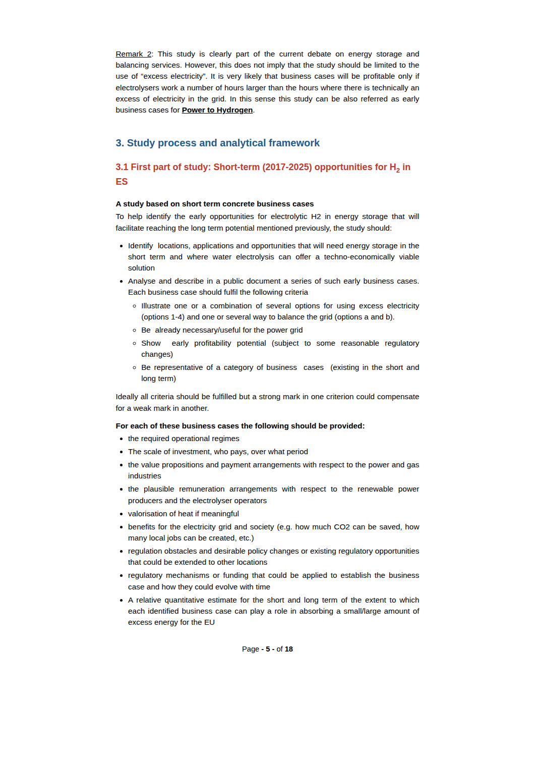Remark 2: This study is clearly part of the current debate on energy storage and balancing services. However, this does not imply that the study should be limited to the use of “excess electricity”. It is very likely that business cases will be profitable only if electrolysers work a number of hours larger than the hours where there is technically an excess of electricity in the grid. In this sense this study can be also referred as early business cases for Power to Hydrogen.
3. Study process and analytical framework
3.1 First part of study: Short-term (2017-2025) opportunities for H2 in ES
A study based on short term concrete business cases
To help identify the early opportunities for electrolytic H2 in energy storage that will facilitate reaching the long term potential mentioned previously, the study should:
Identify locations, applications and opportunities that will need energy storage in the short term and where water electrolysis can offer a techno-economically viable solution
Analyse and describe in a public document a series of such early business cases. Each business case should fulfil the following criteria
Illustrate one or a combination of several options for using excess electricity (options 1-4) and one or several way to balance the grid (options a and b).
Be already necessary/useful for the power grid
Show early profitability potential (subject to some reasonable regulatory changes)
Be representative of a category of business cases (existing in the short and long term)
Ideally all criteria should be fulfilled but a strong mark in one criterion could compensate for a weak mark in another.
For each of these business cases the following should be provided:
the required operational regimes
The scale of investment, who pays, over what period
the value propositions and payment arrangements with respect to the power and gas industries
the plausible remuneration arrangements with respect to the renewable power producers and the electrolyser operators
valorisation of heat if meaningful
benefits for the electricity grid and society (e.g. how much CO2 can be saved, how many local jobs can be created, etc.)
regulation obstacles and desirable policy changes or existing regulatory opportunities that could be extended to other locations
regulatory mechanisms or funding that could be applied to establish the business case and how they could evolve with time
A relative quantitative estimate for the short and long term of the extent to which each identified business case can play a role in absorbing a small/large amount of excess energy for the EU
Page - 5 - of 18